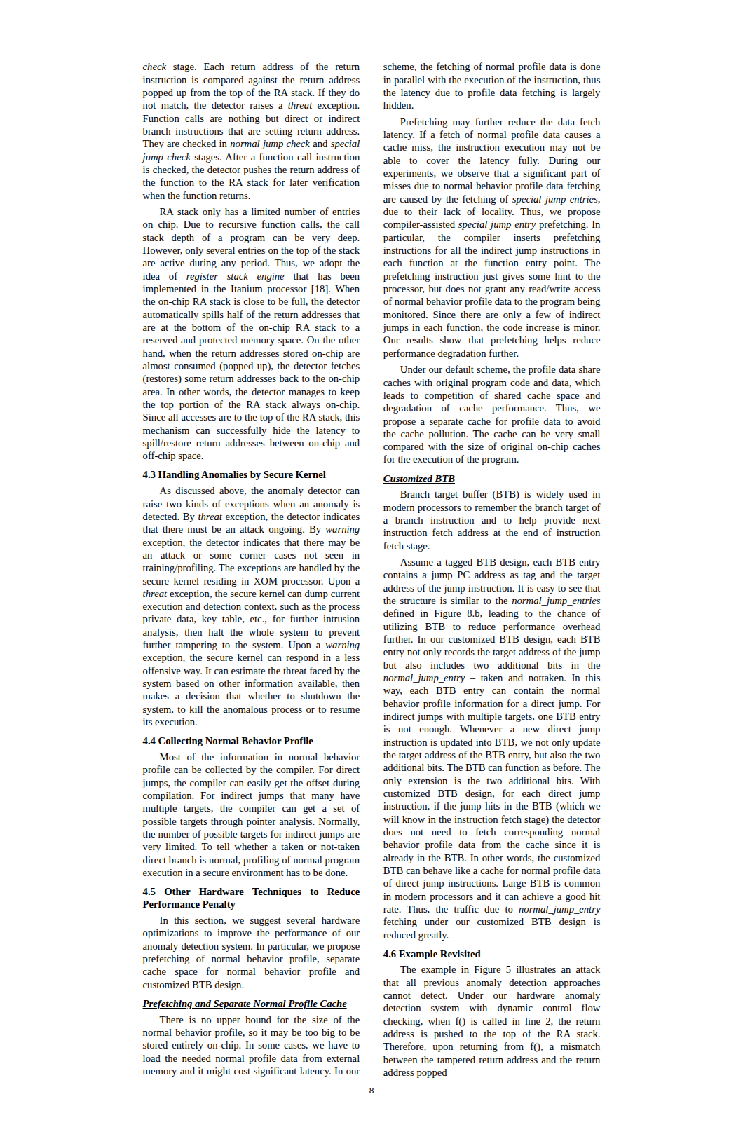check stage. Each return address of the return instruction is compared against the return address popped up from the top of the RA stack. If they do not match, the detector raises a threat exception. Function calls are nothing but direct or indirect branch instructions that are setting return address. They are checked in normal jump check and special jump check stages. After a function call instruction is checked, the detector pushes the return address of the function to the RA stack for later verification when the function returns.
RA stack only has a limited number of entries on chip. Due to recursive function calls, the call stack depth of a program can be very deep. However, only several entries on the top of the stack are active during any period. Thus, we adopt the idea of register stack engine that has been implemented in the Itanium processor [18]. When the on-chip RA stack is close to be full, the detector automatically spills half of the return addresses that are at the bottom of the on-chip RA stack to a reserved and protected memory space. On the other hand, when the return addresses stored on-chip are almost consumed (popped up), the detector fetches (restores) some return addresses back to the on-chip area. In other words, the detector manages to keep the top portion of the RA stack always on-chip. Since all accesses are to the top of the RA stack, this mechanism can successfully hide the latency to spill/restore return addresses between on-chip and off-chip space.
4.3 Handling Anomalies by Secure Kernel
As discussed above, the anomaly detector can raise two kinds of exceptions when an anomaly is detected. By threat exception, the detector indicates that there must be an attack ongoing. By warning exception, the detector indicates that there may be an attack or some corner cases not seen in training/profiling. The exceptions are handled by the secure kernel residing in XOM processor. Upon a threat exception, the secure kernel can dump current execution and detection context, such as the process private data, key table, etc., for further intrusion analysis, then halt the whole system to prevent further tampering to the system. Upon a warning exception, the secure kernel can respond in a less offensive way. It can estimate the threat faced by the system based on other information available, then makes a decision that whether to shutdown the system, to kill the anomalous process or to resume its execution.
4.4 Collecting Normal Behavior Profile
Most of the information in normal behavior profile can be collected by the compiler. For direct jumps, the compiler can easily get the offset during compilation. For indirect jumps that many have multiple targets, the compiler can get a set of possible targets through pointer analysis. Normally, the number of possible targets for indirect jumps are very limited. To tell whether a taken or not-taken direct branch is normal, profiling of normal program execution in a secure environment has to be done.
4.5 Other Hardware Techniques to Reduce Performance Penalty
In this section, we suggest several hardware optimizations to improve the performance of our anomaly detection system. In particular, we propose prefetching of normal behavior profile, separate cache space for normal behavior profile and customized BTB design.
Prefetching and Separate Normal Profile Cache
There is no upper bound for the size of the normal behavior profile, so it may be too big to be stored entirely on-chip. In some cases, we have to load the needed normal profile data from external memory and it might cost significant latency. In our scheme, the fetching of normal profile data is done in parallel with the execution of the instruction, thus the latency due to profile data fetching is largely hidden.
Prefetching may further reduce the data fetch latency. If a fetch of normal profile data causes a cache miss, the instruction execution may not be able to cover the latency fully. During our experiments, we observe that a significant part of misses due to normal behavior profile data fetching are caused by the fetching of special jump entries, due to their lack of locality. Thus, we propose compiler-assisted special jump entry prefetching. In particular, the compiler inserts prefetching instructions for all the indirect jump instructions in each function at the function entry point. The prefetching instruction just gives some hint to the processor, but does not grant any read/write access of normal behavior profile data to the program being monitored. Since there are only a few of indirect jumps in each function, the code increase is minor. Our results show that prefetching helps reduce performance degradation further.
Under our default scheme, the profile data share caches with original program code and data, which leads to competition of shared cache space and degradation of cache performance. Thus, we propose a separate cache for profile data to avoid the cache pollution. The cache can be very small compared with the size of original on-chip caches for the execution of the program.
Customized BTB
Branch target buffer (BTB) is widely used in modern processors to remember the branch target of a branch instruction and to help provide next instruction fetch address at the end of instruction fetch stage.
Assume a tagged BTB design, each BTB entry contains a jump PC address as tag and the target address of the jump instruction. It is easy to see that the structure is similar to the normal_jump_entries defined in Figure 8.b, leading to the chance of utilizing BTB to reduce performance overhead further. In our customized BTB design, each BTB entry not only records the target address of the jump but also includes two additional bits in the normal_jump_entry – taken and nottaken. In this way, each BTB entry can contain the normal behavior profile information for a direct jump. For indirect jumps with multiple targets, one BTB entry is not enough. Whenever a new direct jump instruction is updated into BTB, we not only update the target address of the BTB entry, but also the two additional bits. The BTB can function as before. The only extension is the two additional bits. With customized BTB design, for each direct jump instruction, if the jump hits in the BTB (which we will know in the instruction fetch stage) the detector does not need to fetch corresponding normal behavior profile data from the cache since it is already in the BTB. In other words, the customized BTB can behave like a cache for normal profile data of direct jump instructions. Large BTB is common in modern processors and it can achieve a good hit rate. Thus, the traffic due to normal_jump_entry fetching under our customized BTB design is reduced greatly.
4.6 Example Revisited
The example in Figure 5 illustrates an attack that all previous anomaly detection approaches cannot detect. Under our hardware anomaly detection system with dynamic control flow checking, when f() is called in line 2, the return address is pushed to the top of the RA stack. Therefore, upon returning from f(), a mismatch between the tampered return address and the return address popped
8